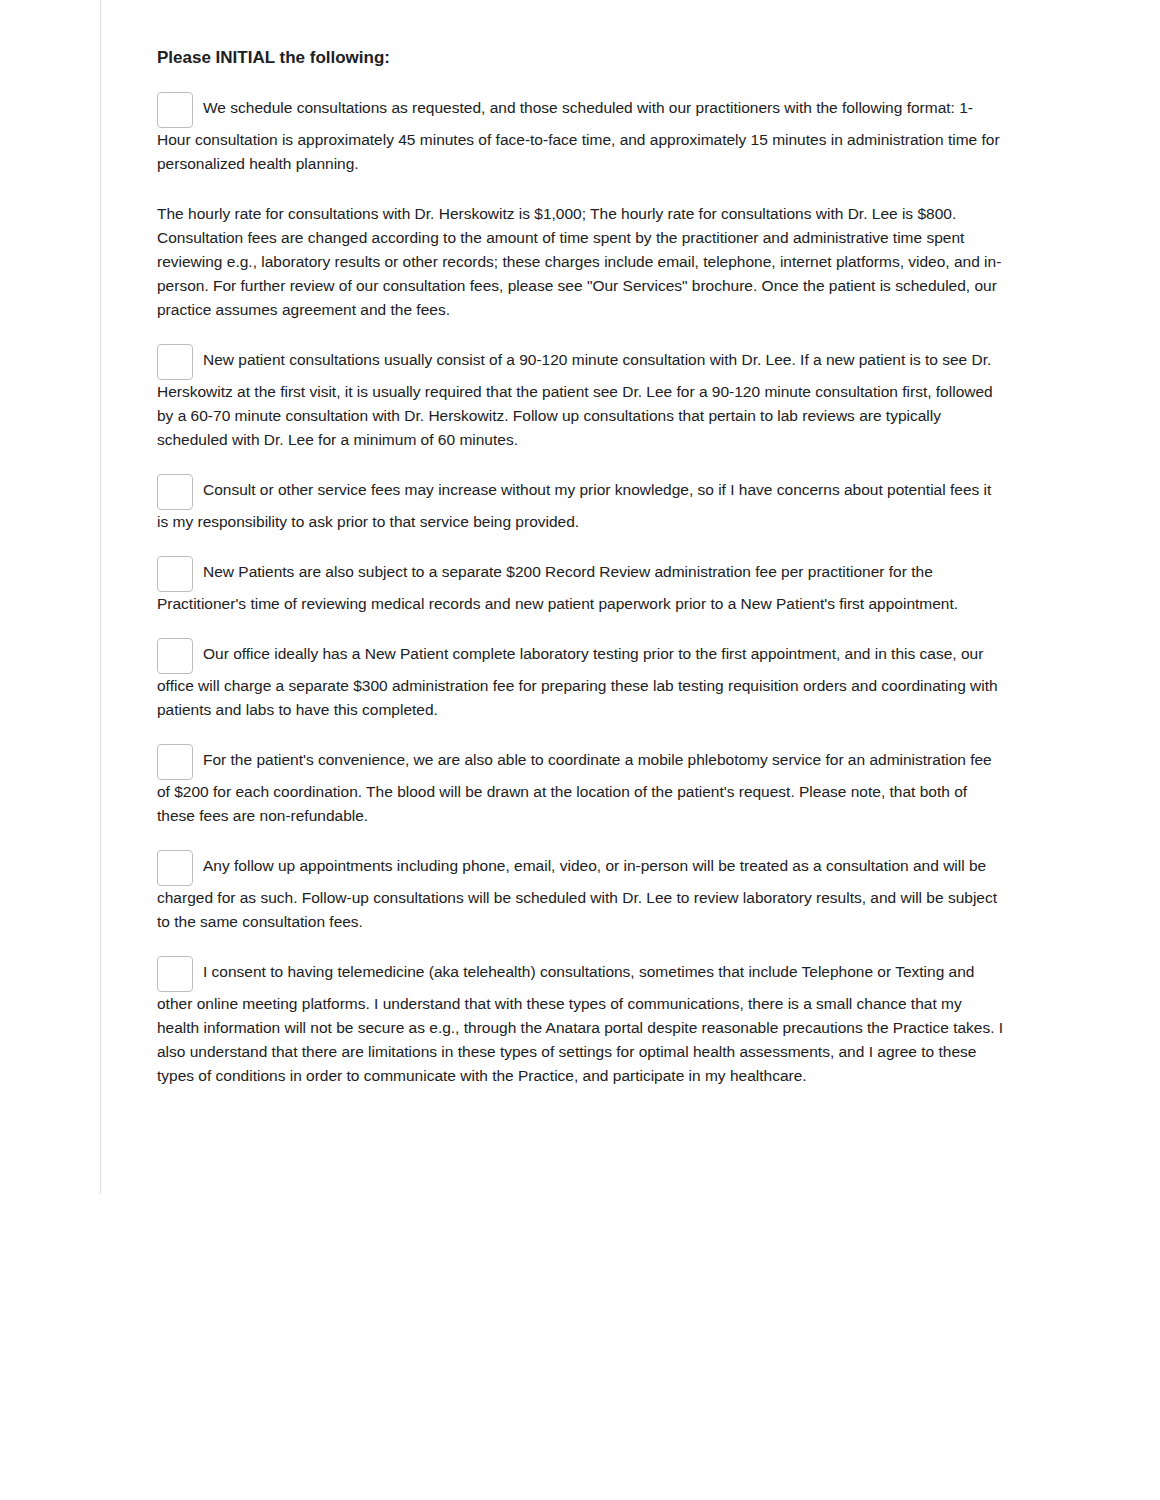Please INITIAL the following:
We schedule consultations as requested, and those scheduled with our practitioners with the following format: 1-Hour consultation is approximately 45 minutes of face-to-face time, and approximately 15 minutes in administration time for personalized health planning.
The hourly rate for consultations with Dr. Herskowitz is $1,000; The hourly rate for consultations with Dr. Lee is $800. Consultation fees are changed according to the amount of time spent by the practitioner and administrative time spent reviewing e.g., laboratory results or other records; these charges include email, telephone, internet platforms, video, and in-person. For further review of our consultation fees, please see "Our Services" brochure. Once the patient is scheduled, our practice assumes agreement and the fees.
New patient consultations usually consist of a 90-120 minute consultation with Dr. Lee. If a new patient is to see Dr. Herskowitz at the first visit, it is usually required that the patient see Dr. Lee for a 90-120 minute consultation first, followed by a 60-70 minute consultation with Dr. Herskowitz. Follow up consultations that pertain to lab reviews are typically scheduled with Dr. Lee for a minimum of 60 minutes.
Consult or other service fees may increase without my prior knowledge, so if I have concerns about potential fees it is my responsibility to ask prior to that service being provided.
New Patients are also subject to a separate $200 Record Review administration fee per practitioner for the Practitioner's time of reviewing medical records and new patient paperwork prior to a New Patient's first appointment.
Our office ideally has a New Patient complete laboratory testing prior to the first appointment, and in this case, our office will charge a separate $300 administration fee for preparing these lab testing requisition orders and coordinating with patients and labs to have this completed.
For the patient's convenience, we are also able to coordinate a mobile phlebotomy service for an administration fee of $200 for each coordination. The blood will be drawn at the location of the patient's request. Please note, that both of these fees are non-refundable.
Any follow up appointments including phone, email, video, or in-person will be treated as a consultation and will be charged for as such. Follow-up consultations will be scheduled with Dr. Lee to review laboratory results, and will be subject to the same consultation fees.
I consent to having telemedicine (aka telehealth) consultations, sometimes that include Telephone or Texting and other online meeting platforms. I understand that with these types of communications, there is a small chance that my health information will not be secure as e.g., through the Anatara portal despite reasonable precautions the Practice takes. I also understand that there are limitations in these types of settings for optimal health assessments, and I agree to these types of conditions in order to communicate with the Practice, and participate in my healthcare.